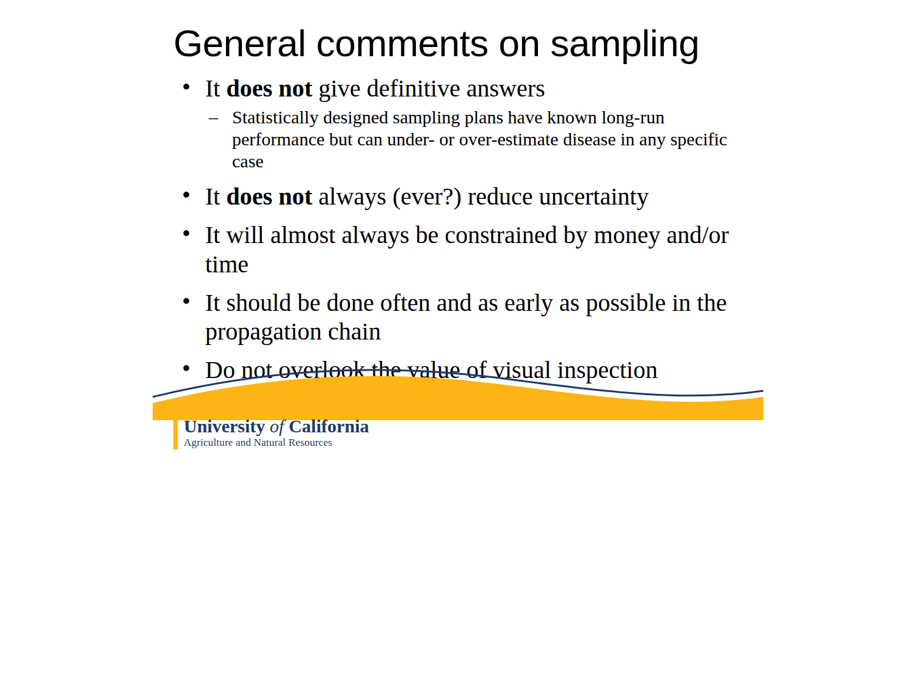General comments on sampling
It does not give definitive answers
Statistically designed sampling plans have known long-run performance but can under- or over-estimate disease in any specific case
It does not always (ever?) reduce uncertainty
It will almost always be constrained by money and/or time
It should be done often and as early as possible in the propagation chain
Do not overlook the value of visual inspection
University of California
Agriculture and Natural Resources